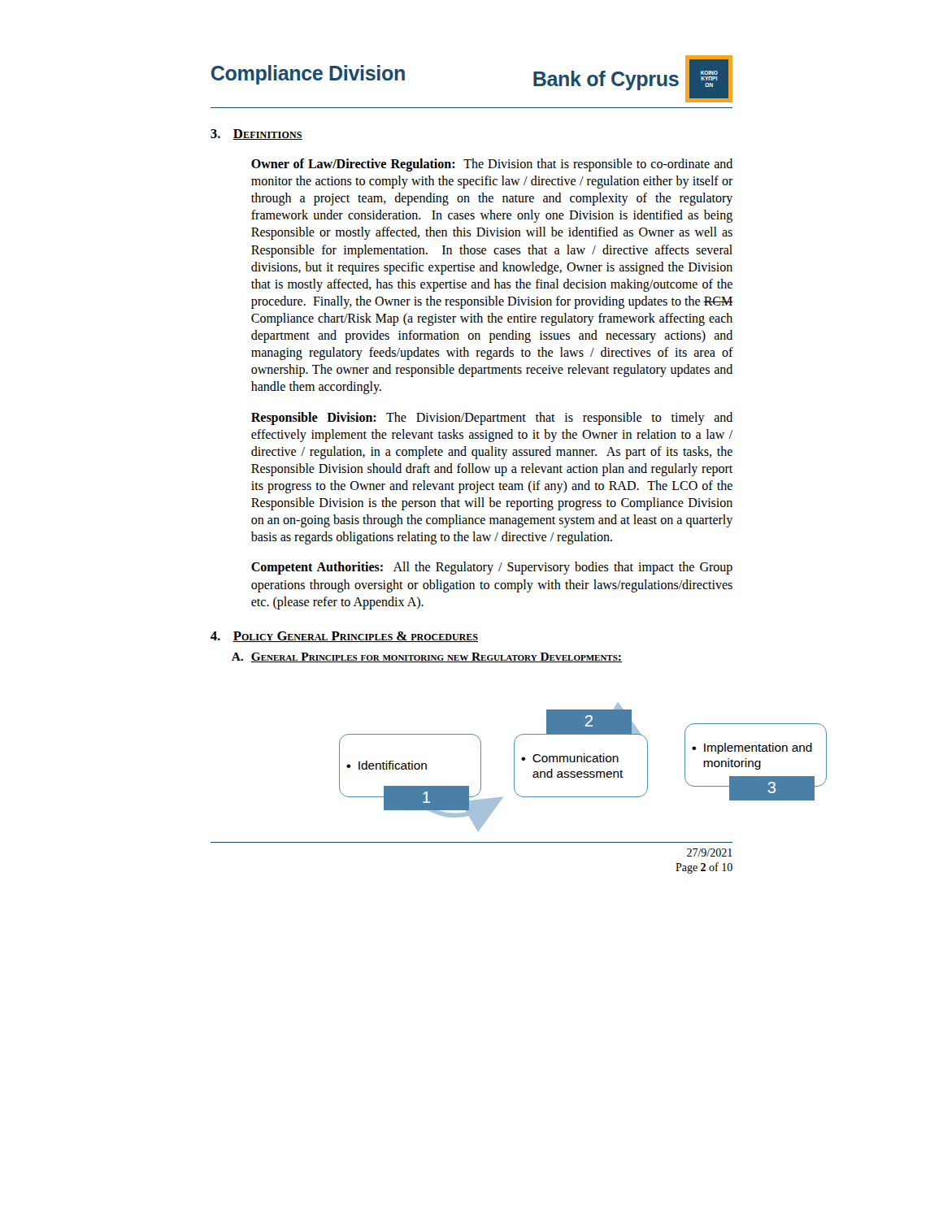Compliance Division
Bank of Cyprus
ΚΟΙΝΟ ΚΥΠΡΙ ΩΝ
3. Definitions
Owner of Law/Directive Regulation: The Division that is responsible to co-ordinate and monitor the actions to comply with the specific law / directive / regulation either by itself or through a project team, depending on the nature and complexity of the regulatory framework under consideration. In cases where only one Division is identified as being Responsible or mostly affected, then this Division will be identified as Owner as well as Responsible for implementation. In those cases that a law / directive affects several divisions, but it requires specific expertise and knowledge, Owner is assigned the Division that is mostly affected, has this expertise and has the final decision making/outcome of the procedure. Finally, the Owner is the responsible Division for providing updates to the RCM Compliance chart/Risk Map (a register with the entire regulatory framework affecting each department and provides information on pending issues and necessary actions) and managing regulatory feeds/updates with regards to the laws / directives of its area of ownership. The owner and responsible departments receive relevant regulatory updates and handle them accordingly.
Responsible Division: The Division/Department that is responsible to timely and effectively implement the relevant tasks assigned to it by the Owner in relation to a law / directive / regulation, in a complete and quality assured manner. As part of its tasks, the Responsible Division should draft and follow up a relevant action plan and regularly report its progress to the Owner and relevant project team (if any) and to RAD. The LCO of the Responsible Division is the person that will be reporting progress to Compliance Division on an on-going basis through the compliance management system and at least on a quarterly basis as regards obligations relating to the law / directive / regulation.
Competent Authorities: All the Regulatory / Supervisory bodies that impact the Group operations through oversight or obligation to comply with their laws/regulations/directives etc. (please refer to Appendix A).
4. Policy General Principles & procedures
A. General Principles for monitoring new Regulatory Developments:
Identification
1
Communication and assessment
2
Implementation and monitoring
3
27/9/2021
Page 2 of 10